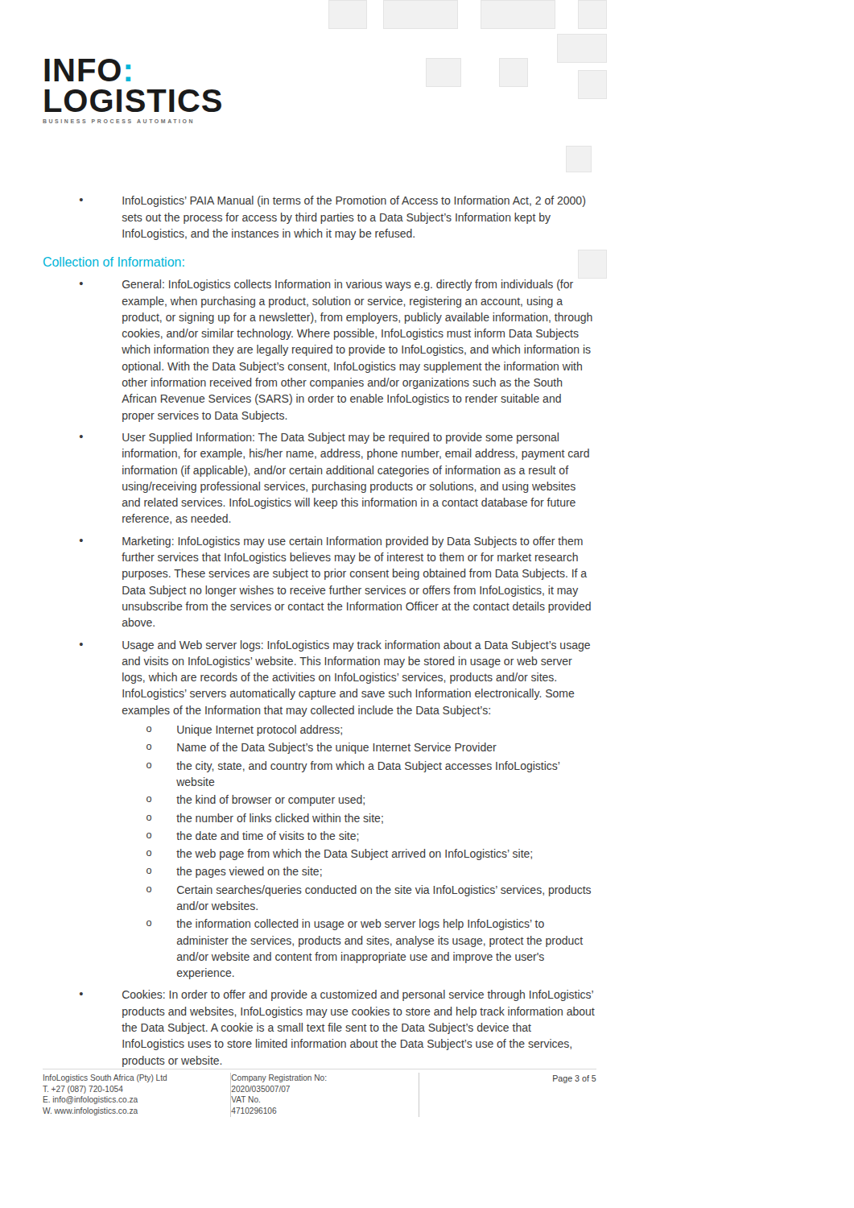INFO:
LOGISTICS
BUSINESS PROCESS AUTOMATION
InfoLogistics’ PAIA Manual (in terms of the Promotion of Access to Information Act, 2 of 2000) sets out the process for access by third parties to a Data Subject’s Information kept by InfoLogistics, and the instances in which it may be refused.
Collection of Information:
General: InfoLogistics collects Information in various ways e.g. directly from individuals (for example, when purchasing a product, solution or service, registering an account, using a product, or signing up for a newsletter), from employers, publicly available information, through cookies, and/or similar technology. Where possible, InfoLogistics must inform Data Subjects which information they are legally required to provide to InfoLogistics, and which information is optional. With the Data Subject’s consent, InfoLogistics may supplement the information with other information received from other companies and/or organizations such as the South African Revenue Services (SARS) in order to enable InfoLogistics to render suitable and proper services to Data Subjects.
User Supplied Information: The Data Subject may be required to provide some personal information, for example, his/her name, address, phone number, email address, payment card information (if applicable), and/or certain additional categories of information as a result of using/receiving professional services, purchasing products or solutions, and using websites and related services. InfoLogistics will keep this information in a contact database for future reference, as needed.
Marketing: InfoLogistics may use certain Information provided by Data Subjects to offer them further services that InfoLogistics believes may be of interest to them or for market research purposes. These services are subject to prior consent being obtained from Data Subjects. If a Data Subject no longer wishes to receive further services or offers from InfoLogistics, it may unsubscribe from the services or contact the Information Officer at the contact details provided above.
Usage and Web server logs: InfoLogistics may track information about a Data Subject’s usage and visits on InfoLogistics’ website. This Information may be stored in usage or web server logs, which are records of the activities on InfoLogistics’ services, products and/or sites. InfoLogistics’ servers automatically capture and save such Information electronically. Some examples of the Information that may collected include the Data Subject’s:
Unique Internet protocol address;
Name of the Data Subject’s the unique Internet Service Provider
the city, state, and country from which a Data Subject accesses InfoLogistics’ website
the kind of browser or computer used;
the number of links clicked within the site;
the date and time of visits to the site;
the web page from which the Data Subject arrived on InfoLogistics’ site;
the pages viewed on the site;
Certain searches/queries conducted on the site via InfoLogistics’ services, products and/or websites.
the information collected in usage or web server logs help InfoLogistics’ to administer the services, products and sites, analyse its usage, protect the product and/or website and content from inappropriate use and improve the user's experience.
Cookies: In order to offer and provide a customized and personal service through InfoLogistics’ products and websites, InfoLogistics may use cookies to store and help track information about the Data Subject. A cookie is a small text file sent to the Data Subject’s device that InfoLogistics uses to store limited information about the Data Subject’s use of the services, products or website.
| InfoLogistics South Africa (Pty) Ltd T. +27 (087) 720-1054 E. info@infologistics.co.za W. www.infologistics.co.za | Company Registration No: 2020/035007/07 VAT No. 4710296106 | Page 3 of 5 |